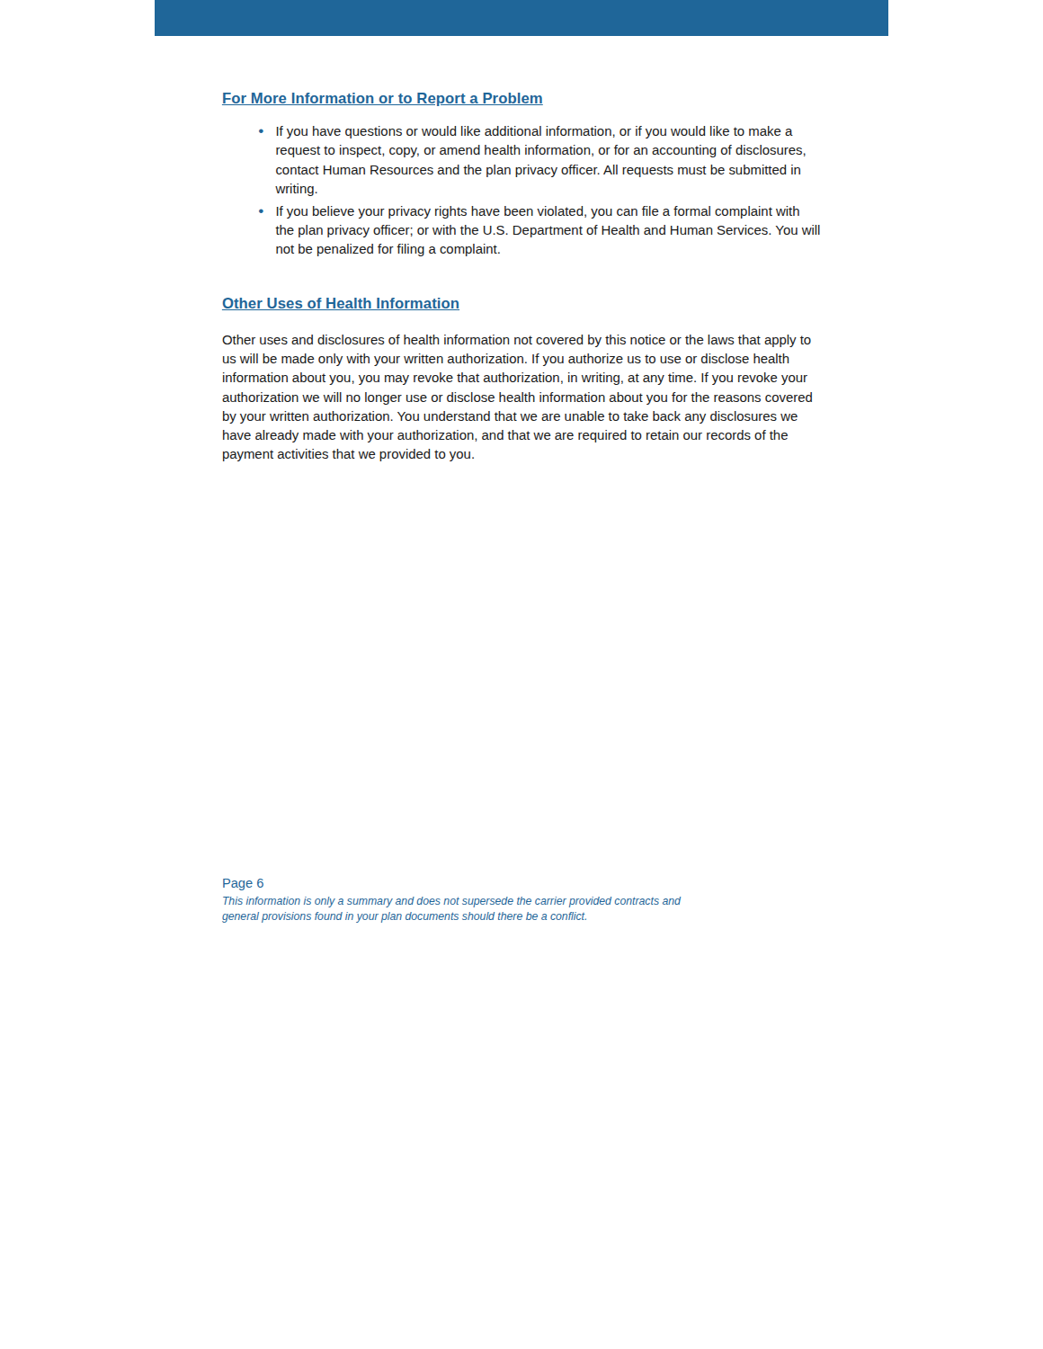For More Information or to Report a Problem
If you have questions or would like additional information, or if you would like to make a request to inspect, copy, or amend health information, or for an accounting of disclosures, contact Human Resources and the plan privacy officer. All requests must be submitted in writing.
If you believe your privacy rights have been violated, you can file a formal complaint with the plan privacy officer; or with the U.S. Department of Health and Human Services. You will not be penalized for filing a complaint.
Other Uses of Health Information
Other uses and disclosures of health information not covered by this notice or the laws that apply to us will be made only with your written authorization. If you authorize us to use or disclose health information about you, you may revoke that authorization, in writing, at any time. If you revoke your authorization we will no longer use or disclose health information about you for the reasons covered by your written authorization. You understand that we are unable to take back any disclosures we have already made with your authorization, and that we are required to retain our records of the payment activities that we provided to you.
Page 6
This information is only a summary and does not supersede the carrier provided contracts and
general provisions found in your plan documents should there be a conflict.